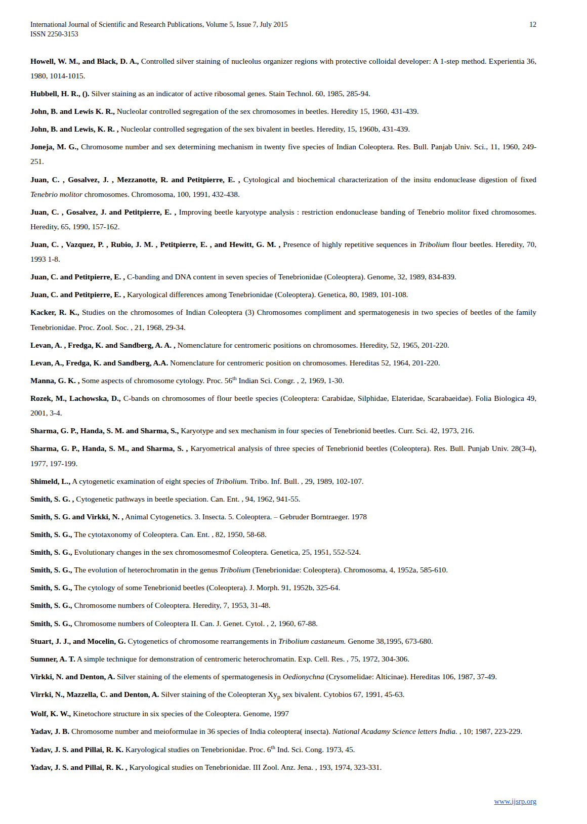12 International Journal of Scientific and Research Publications, Volume 5, Issue 7, July 2015 ISSN 2250-3153
Howell, W. M., and Black, D. A., Controlled silver staining of nucleolus organizer regions with protective colloidal developer: A 1-step method. Experientia 36, 1980, 1014-1015.
Hubbell, H. R., (). Silver staining as an indicator of active ribosomal genes. Stain Technol. 60, 1985, 285-94.
John, B. and Lewis K. R., Nucleolar controlled segregation of the sex chromosomes in beetles. Heredity 15, 1960, 431-439.
John, B. and Lewis, K. R. , Nucleolar controlled segregation of the sex bivalent in beetles. Heredity, 15, 1960b, 431-439.
Joneja, M. G., Chromosome number and sex determining mechanism in twenty five species of Indian Coleoptera. Res. Bull. Panjab Univ. Sci., 11, 1960, 249-251.
Juan, C. , Gosalvez, J. , Mezzanotte, R. and Petitpierre, E. , Cytological and biochemical characterization of the insitu endonuclease digestion of fixed Tenebrio molitor chromosomes. Chromosoma, 100, 1991, 432-438.
Juan, C. , Gosalvez, J. and Petitpierre, E. , Improving beetle karyotype analysis : restriction endonuclease banding of Tenebrio molitor fixed chromosomes. Heredity, 65, 1990, 157-162.
Juan, C. , Vazquez, P. , Rubio, J. M. , Petitpierre, E. , and Hewitt, G. M. , Presence of highly repetitive sequences in Tribolium flour beetles. Heredity, 70, 1993 1-8.
Juan, C. and Petitpierre, E. , C-banding and DNA content in seven species of Tenebrionidae (Coleoptera). Genome, 32, 1989, 834-839.
Juan, C. and Petitpierre, E. , Karyological differences among Tenebrionidae (Coleoptera). Genetica, 80, 1989, 101-108.
Kacker, R. K., Studies on the chromosomes of Indian Coleoptera (3) Chromosomes compliment and spermatogenesis in two species of beetles of the family Tenebrionidae. Proc. Zool. Soc. , 21, 1968, 29-34.
Levan, A. , Fredga, K. and Sandberg, A. A. , Nomenclature for centromeric positions on chromosomes. Heredity, 52, 1965, 201-220.
Levan, A., Fredga, K. and Sandberg, A.A. Nomenclature for centromeric position on chromosomes. Hereditas 52, 1964, 201-220.
Manna, G. K. , Some aspects of chromosome cytology. Proc. 56th Indian Sci. Congr. , 2, 1969, 1-30.
Rozek, M., Lachowska, D., C-bands on chromosomes of flour beetle species (Coleoptera: Carabidae, Silphidae, Elateridae, Scarabaeidae). Folia Biologica 49, 2001, 3-4.
Sharma, G. P., Handa, S. M. and Sharma, S., Karyotype and sex mechanism in four species of Tenebrionid beetles. Curr. Sci. 42, 1973, 216.
Sharma, G. P., Handa, S. M., and Sharma, S. , Karyometrical analysis of three species of Tenebrionid beetles (Coleoptera). Res. Bull. Punjab Univ. 28(3-4), 1977, 197-199.
Shimeld, L., A cytogenetic examination of eight species of Tribolium. Tribo. Inf. Bull. , 29, 1989, 102-107.
Smith, S. G. , Cytogenetic pathways in beetle speciation. Can. Ent. , 94, 1962, 941-55.
Smith, S. G. and Virkki, N. , Animal Cytogenetics. 3. Insecta. 5. Coleoptera. – Gebruder Borntraeger. 1978
Smith, S. G., The cytotaxonomy of Coleoptera. Can. Ent. , 82, 1950, 58-68.
Smith, S. G., Evolutionary changes in the sex chromosomesmof Coleoptera. Genetica, 25, 1951, 552-524.
Smith, S. G., The evolution of heterochromatin in the genus Tribolium (Tenebrionidae: Coleoptera). Chromosoma, 4, 1952a, 585-610.
Smith, S. G., The cytology of some Tenebrionid beetles (Coleoptera). J. Morph. 91, 1952b, 325-64.
Smith, S. G., Chromosome numbers of Coleoptera. Heredity, 7, 1953, 31-48.
Smith, S. G., Chromosome numbers of Coleoptera II. Can. J. Genet. Cytol. , 2, 1960, 67-88.
Stuart, J. J., and Mocelin, G. Cytogenetics of chromosome rearrangements in Tribolium castaneum. Genome 38,1995, 673-680.
Sumner, A. T. A simple technique for demonstration of centromeric heterochromatin. Exp. Cell. Res. , 75, 1972, 304-306.
Virkki, N. and Denton, A. Silver staining of the elements of spermatogenesis in Oedionychna (Crysomelidae: Alticinae). Hereditas 106, 1987, 37-49.
Virrki, N., Mazzella, C. and Denton, A. Silver staining of the Coleopteran Xyp sex bivalent. Cytobios 67, 1991, 45-63.
Wolf, K. W., Kinetochore structure in six species of the Coleoptera. Genome, 1997
Yadav, J. B. Chromosome number and meioformulae in 36 species of India coleoptera( insecta). National Acadamy Science letters India. , 10; 1987, 223-229.
Yadav, J. S. and Pillai, R. K. Karyological studies on Tenebrionidae. Proc. 6th Ind. Sci. Cong. 1973, 45.
Yadav, J. S. and Pillai, R. K. , Karyological studies on Tenebrionidae. III Zool. Anz. Jena. , 193, 1974, 323-331.
www.ijsrp.org